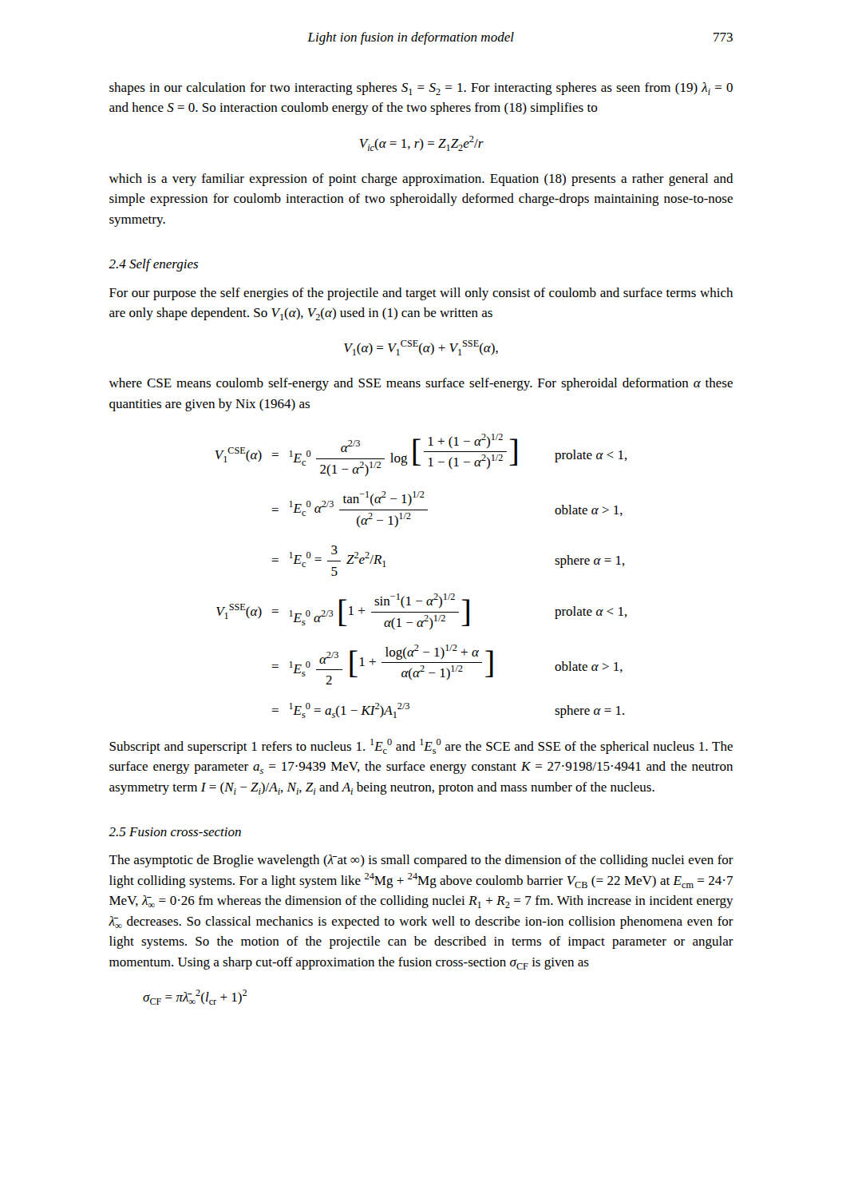Light ion fusion in deformation model 773
shapes in our calculation for two interacting spheres S1 = S2 = 1. For interacting spheres as seen from (19) λi = 0 and hence S = 0. So interaction coulomb energy of the two spheres from (18) simplifies to
Vic(α = 1, r) = Z1Z2e2/r
which is a very familiar expression of point charge approximation. Equation (18) presents a rather general and simple expression for coulomb interaction of two spheroidally deformed charge-drops maintaining nose-to-nose symmetry.
2.4 Self energies
For our purpose the self energies of the projectile and target will only consist of coulomb and surface terms which are only shape dependent. So V1(α), V2(α) used in (1) can be written as
V1(α) = V1CSE(α) + V1SSE(α),
where CSE means coulomb self-energy and SSE means surface self-energy. For spheroidal deformation α these quantities are given by Nix (1964) as
| V 1 CSE ( α ) | = | 1 E c 0 α 2/3 2(1 − α 2 ) 1/2 log [ 1 + (1 − α 2 ) 1/2 1 − (1 − α 2 ) 1/2 ] | prolate α < 1, |
| | = | 1 E c 0 α 2/3 tan −1 ( α 2 − 1) 1/2 ( α 2 − 1) 1/2 | oblate α > 1, |
| | = | 1 E c 0 = 3 5 Z 2 e 2 / R 1 | sphere α = 1, |
| V 1 SSE ( α ) | = | 1 E s 0 α 2/3 [ 1 + sin −1 (1 − α 2 ) 1/2 α (1 − α 2 ) 1/2 ] | prolate α < 1, |
| | = | 1 E s 0 α 2/3 2 [ 1 + log( α 2 − 1) 1/2 + α α ( α 2 − 1) 1/2 ] | oblate α > 1, |
| | = | 1 E s 0 = a s (1 − KI 2 ) A 1 2/3 | sphere α = 1. |
Subscript and superscript 1 refers to nucleus 1. 1Ec0 and 1Es0 are the SCE and SSE of the spherical nucleus 1. The surface energy parameter as = 17·9439 MeV, the surface energy constant K = 27·9198/15·4941 and the neutron asymmetry term I = (Ni − Zi)/Ai, Ni, Zi and Ai being neutron, proton and mass number of the nucleus.
2.5 Fusion cross-section
The asymptotic de Broglie wavelength (λ̄ at ∞) is small compared to the dimension of the colliding nuclei even for light colliding systems. For a light system like 24Mg + 24Mg above coulomb barrier VCB (= 22 MeV) at Ecm = 24·7 MeV, λ̄∞ = 0·26 fm whereas the dimension of the colliding nuclei R1 + R2 = 7 fm. With increase in incident energy λ̄∞ decreases. So classical mechanics is expected to work well to describe ion-ion collision phenomena even for light systems. So the motion of the projectile can be described in terms of impact parameter or angular momentum. Using a sharp cut-off approximation the fusion cross-section σCF is given as
σCF = πλ̄∞2(lcr + 1)2